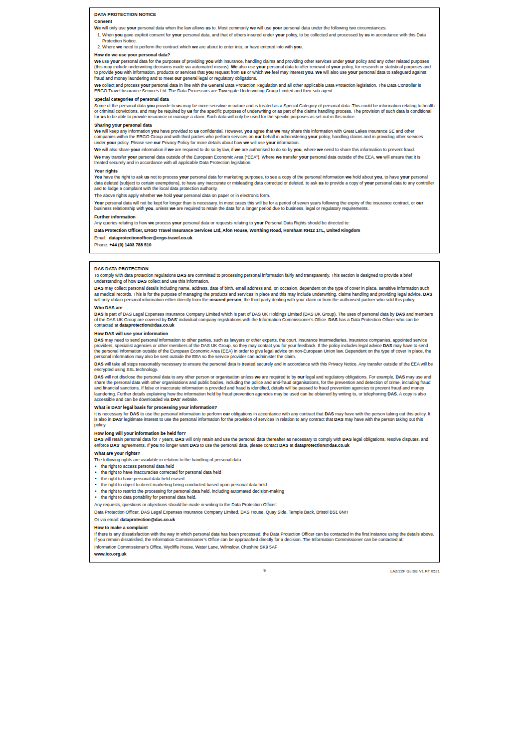Data Protection Notice
Consent
We will only use your personal data when the law allows us to. Most commonly we will use your personal data under the following two circumstances:
When you gave explicit consent for your personal data, and that of others insured under your policy, to be collected and processed by us in accordance with this Data Protection Notice.
Where we need to perform the contract which we are about to enter into, or have entered into with you.
How do we use your personal data?
We use your personal data for the purposes of providing you with insurance, handling claims and providing other services under your policy and any other related purposes (this may include underwriting decisions made via automated means). We also use your personal data to offer renewal of your policy, for research or statistical purposes and to provide you with information, products or services that you request from us or which we feel may interest you. We will also use your personal data to safeguard against fraud and money laundering and to meet our general legal or regulatory obligations.
We collect and process your personal data in line with the General Data Protection Regulation and all other applicable Data Protection legislation. The Data Controller is ERGO Travel Insurance Services Ltd. The Data Processors are Towergate Underwriting Group Limited and their sub-agent.
Special categories of personal data
Some of the personal data you provide to us may be more sensitive in nature and is treated as a Special Category of personal data. This could be information relating to health or criminal convictions, and may be required by us for the specific purposes of underwriting or as part of the claims handling process. The provision of such data is conditional for us to be able to provide insurance or manage a claim. Such data will only be used for the specific purposes as set out in this notice.
Sharing your personal data
We will keep any information you have provided to us confidential. However, you agree that we may share this information with Great Lakes Insurance SE and other companies within the ERGO Group and with third parties who perform services on our behalf in administering your policy, handling claims and in providing other services under your policy. Please see our Privacy Policy for more details about how we will use your information.
We will also share your information if we are required to do so by law, if we are authorised to do so by you, where we need to share this information to prevent fraud.
We may transfer your personal data outside of the European Economic Area (“EEA”). Where we transfer your personal data outside of the EEA, we will ensure that it is treated securely and in accordance with all applicable Data Protection legislation.
Your rights
You have the right to ask us not to process your personal data for marketing purposes, to see a copy of the personal information we hold about you, to have your personal data deleted (subject to certain exemptions), to have any inaccurate or misleading data corrected or deleted, to ask us to provide a copy of your personal data to any controller and to lodge a complaint with the local data protection authority.
The above rights apply whether we hold your personal data on paper or in electronic form.
Your personal data will not be kept for longer than is necessary. In most cases this will be for a period of seven years following the expiry of the insurance contract, or our business relationship with you, unless we are required to retain the data for a longer period due to business, legal or regulatory requirements.
Further information
Any queries relating to how we process your personal data or requests relating to your Personal Data Rights should be directed to:
Data Protection Officer, ERGO Travel Insurance Services Ltd, Afon House, Worthing Road, Horsham RH12 1TL, United Kingdom
Email: dataprotectionofficer@ergo-travel.co.uk
Phone: +44 (0) 1403 788 510
DAS Data Protection
To comply with data protection regulations DAS are committed to processing personal information fairly and transparently. This section is designed to provide a brief understanding of how DAS collect and use this information.
DAS may collect personal details including name, address, date of birth, email address and, on occasion, dependent on the type of cover in place, sensitive information such as medical records. This is for the purpose of managing the products and services in place and this may include underwriting, claims handling and providing legal advice. DAS will only obtain personal information either directly from the insured person, the third party dealing with your claim or from the authorised partner who sold this policy.
Who DAS are
DAS is part of DAS Legal Expenses Insurance Company Limited which is part of DAS UK Holdings Limited (DAS UK Group). The uses of personal data by DAS and members of the DAS UK Group are covered by DAS’ individual company registrations with the Information Commissioner’s Office. DAS has a Data Protection Officer who can be contacted at dataprotection@das.co.uk
How DAS will use your information
DAS may need to send personal information to other parties, such as lawyers or other experts, the court, insurance intermediaries, insurance companies, appointed service providers, specialist agencies or other members of the DAS UK Group, so they may contact you for your feedback. If the policy includes legal advice DAS may have to send the personal information outside of the European Economic Area (EEA) in order to give legal advice on non-European Union law. Dependent on the type of cover in place, the personal information may also be sent outside the EEA so the service provider can administer the claim.
DAS will take all steps reasonably necessary to ensure the personal data is treated securely and in accordance with this Privacy Notice. Any transfer outside of the EEA will be encrypted using SSL technology.
DAS will not disclose the personal data to any other person or organisation unless we are required to by our legal and regulatory obligations. For example, DAS may use and share the personal data with other organisations and public bodies, including the police and anti-fraud organisations, for the prevention and detection of crime, including fraud and financial sanctions. If false or inaccurate information is provided and fraud is identified, details will be passed to fraud prevention agencies to prevent fraud and money laundering. Further details explaining how the information held by fraud prevention agencies may be used can be obtained by writing to, or telephoning DAS. A copy is also accessible and can be downloaded via DAS’ website.
What is DAS’ legal basis for processing your information?
It is necessary for DAS to use the personal information to perform our obligations in accordance with any contract that DAS may have with the person taking out this policy. It is also in DAS’ legitimate interest to use the personal information for the provision of services in relation to any contract that DAS may have with the person taking out this policy.
How long will your information be held for?
DAS will retain personal data for 7 years. DAS will only retain and use the personal data thereafter as necessary to comply with DAS legal obligations, resolve disputes, and enforce DAS’ agreements. If you no longer want DAS to use the personal data, please contact DAS at dataprotection@das.co.uk
What are your rights?
The following rights are available in relation to the handling of personal data:
the right to access personal data held
the right to have inaccuracies corrected for personal data held
the right to have personal data held erased
the right to object to direct marketing being conducted based upon personal data held
the right to restrict the processing for personal data held, including automated decision-making
the right to data portability for personal data held.
Any requests, questions or objections should be made in writing to the Data Protection Officer:
Data Protection Officer, DAS Legal Expenses Insurance Company Limited, DAS House, Quay Side, Temple Back, Bristol BS1 6NH
Or via email: dataprotection@das.co.uk
How to make a complaint
If there is any dissatisfaction with the way in which personal data has been processed, the Data Protection Officer can be contacted in the first instance using the details above. If you remain dissatisfied, the Information Commissioner’s Office can be approached directly for a decision. The Information Commissioner can be contacted at:
Information Commissioner’s Office, Wycliffe House, Water Lane, Wilmslow, Cheshire SK9 5AF
www.ico.org.uk
9
LAZ/22F GLISE V1 RT 0521